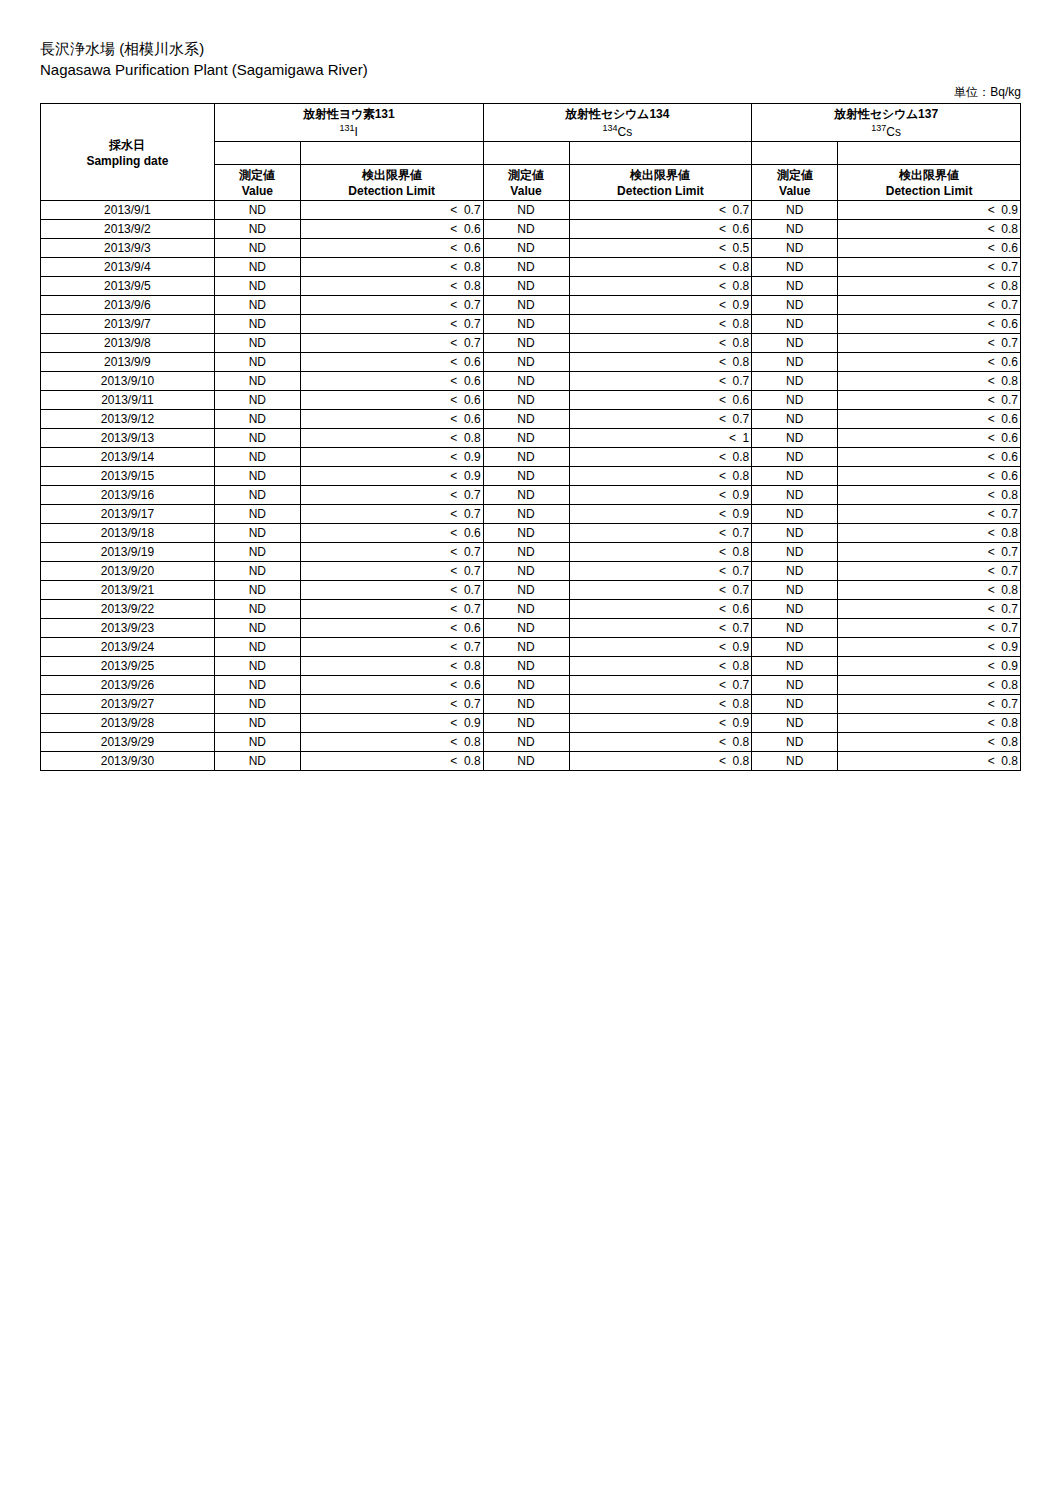長沢浄水場 (相模川水系)
Nagasawa Purification Plant (Sagamigawa River)
単位：Bq/kg
| 採水日 Sampling date | 放射性ヨウ素131 131 I | 放射性セシウム134 134 Cs | 放射性セシウム137 137 Cs |
| --- | --- | --- | --- |
| 測定値 Value | 検出限界値 Detection Limit | 測定値 Value | 検出限界値 Detection Limit | 測定値 Value | 検出限界値 Detection Limit |
| 2013/9/1 | ND | < 0.7 | ND | < 0.7 | ND | < 0.9 |
| 2013/9/2 | ND | < 0.6 | ND | < 0.6 | ND | < 0.8 |
| 2013/9/3 | ND | < 0.6 | ND | < 0.5 | ND | < 0.6 |
| 2013/9/4 | ND | < 0.8 | ND | < 0.8 | ND | < 0.7 |
| 2013/9/5 | ND | < 0.8 | ND | < 0.8 | ND | < 0.8 |
| 2013/9/6 | ND | < 0.7 | ND | < 0.9 | ND | < 0.7 |
| 2013/9/7 | ND | < 0.7 | ND | < 0.8 | ND | < 0.6 |
| 2013/9/8 | ND | < 0.7 | ND | < 0.8 | ND | < 0.7 |
| 2013/9/9 | ND | < 0.6 | ND | < 0.8 | ND | < 0.6 |
| 2013/9/10 | ND | < 0.6 | ND | < 0.7 | ND | < 0.8 |
| 2013/9/11 | ND | < 0.6 | ND | < 0.6 | ND | < 0.7 |
| 2013/9/12 | ND | < 0.6 | ND | < 0.7 | ND | < 0.6 |
| 2013/9/13 | ND | < 0.8 | ND | < 1 | ND | < 0.6 |
| 2013/9/14 | ND | < 0.9 | ND | < 0.8 | ND | < 0.6 |
| 2013/9/15 | ND | < 0.9 | ND | < 0.8 | ND | < 0.6 |
| 2013/9/16 | ND | < 0.7 | ND | < 0.9 | ND | < 0.8 |
| 2013/9/17 | ND | < 0.7 | ND | < 0.9 | ND | < 0.7 |
| 2013/9/18 | ND | < 0.6 | ND | < 0.7 | ND | < 0.8 |
| 2013/9/19 | ND | < 0.7 | ND | < 0.8 | ND | < 0.7 |
| 2013/9/20 | ND | < 0.7 | ND | < 0.7 | ND | < 0.7 |
| 2013/9/21 | ND | < 0.7 | ND | < 0.7 | ND | < 0.8 |
| 2013/9/22 | ND | < 0.7 | ND | < 0.6 | ND | < 0.7 |
| 2013/9/23 | ND | < 0.6 | ND | < 0.7 | ND | < 0.7 |
| 2013/9/24 | ND | < 0.7 | ND | < 0.9 | ND | < 0.9 |
| 2013/9/25 | ND | < 0.8 | ND | < 0.8 | ND | < 0.9 |
| 2013/9/26 | ND | < 0.6 | ND | < 0.7 | ND | < 0.8 |
| 2013/9/27 | ND | < 0.7 | ND | < 0.8 | ND | < 0.7 |
| 2013/9/28 | ND | < 0.9 | ND | < 0.9 | ND | < 0.8 |
| 2013/9/29 | ND | < 0.8 | ND | < 0.8 | ND | < 0.8 |
| 2013/9/30 | ND | < 0.8 | ND | < 0.8 | ND | < 0.8 |